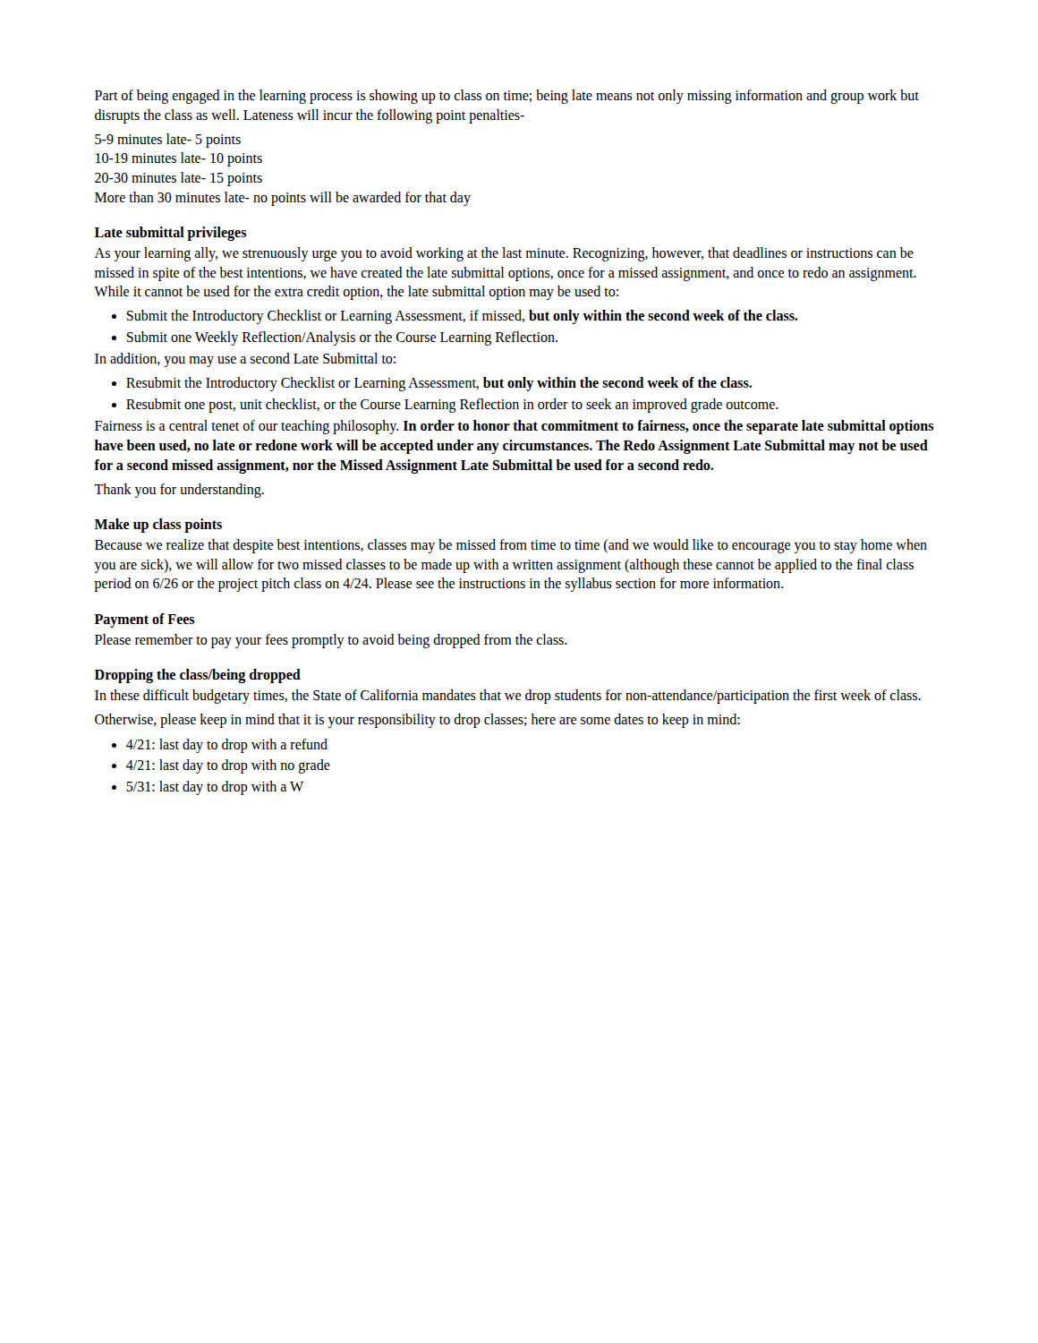Part of being engaged in the learning process is showing up to class on time; being late means not only missing information and group work but disrupts the class as well. Lateness will incur the following point penalties-
5-9 minutes late- 5 points
10-19 minutes late- 10 points
20-30 minutes late- 15 points
More than 30 minutes late- no points will be awarded for that day
Late submittal privileges
As your learning ally, we strenuously urge you to avoid working at the last minute. Recognizing, however, that deadlines or instructions can be missed in spite of the best intentions, we have created the late submittal options, once for a missed assignment, and once to redo an assignment. While it cannot be used for the extra credit option, the late submittal option may be used to:
Submit the Introductory Checklist or Learning Assessment, if missed, but only within the second week of the class.
Submit one Weekly Reflection/Analysis or the Course Learning Reflection.
In addition, you may use a second Late Submittal to:
Resubmit the Introductory Checklist or Learning Assessment, but only within the second week of the class.
Resubmit one post, unit checklist, or the Course Learning Reflection in order to seek an improved grade outcome.
Fairness is a central tenet of our teaching philosophy. In order to honor that commitment to fairness, once the separate late submittal options have been used, no late or redone work will be accepted under any circumstances. The Redo Assignment Late Submittal may not be used for a second missed assignment, nor the Missed Assignment Late Submittal be used for a second redo.
Thank you for understanding.
Make up class points
Because we realize that despite best intentions, classes may be missed from time to time (and we would like to encourage you to stay home when you are sick), we will allow for two missed classes to be made up with a written assignment (although these cannot be applied to the final class period on 6/26 or the project pitch class on 4/24. Please see the instructions in the syllabus section for more information.
Payment of Fees
Please remember to pay your fees promptly to avoid being dropped from the class.
Dropping the class/being dropped
In these difficult budgetary times, the State of California mandates that we drop students for non-attendance/participation the first week of class.
Otherwise, please keep in mind that it is your responsibility to drop classes; here are some dates to keep in mind:
4/21: last day to drop with a refund
4/21: last day to drop with no grade
5/31: last day to drop with a W